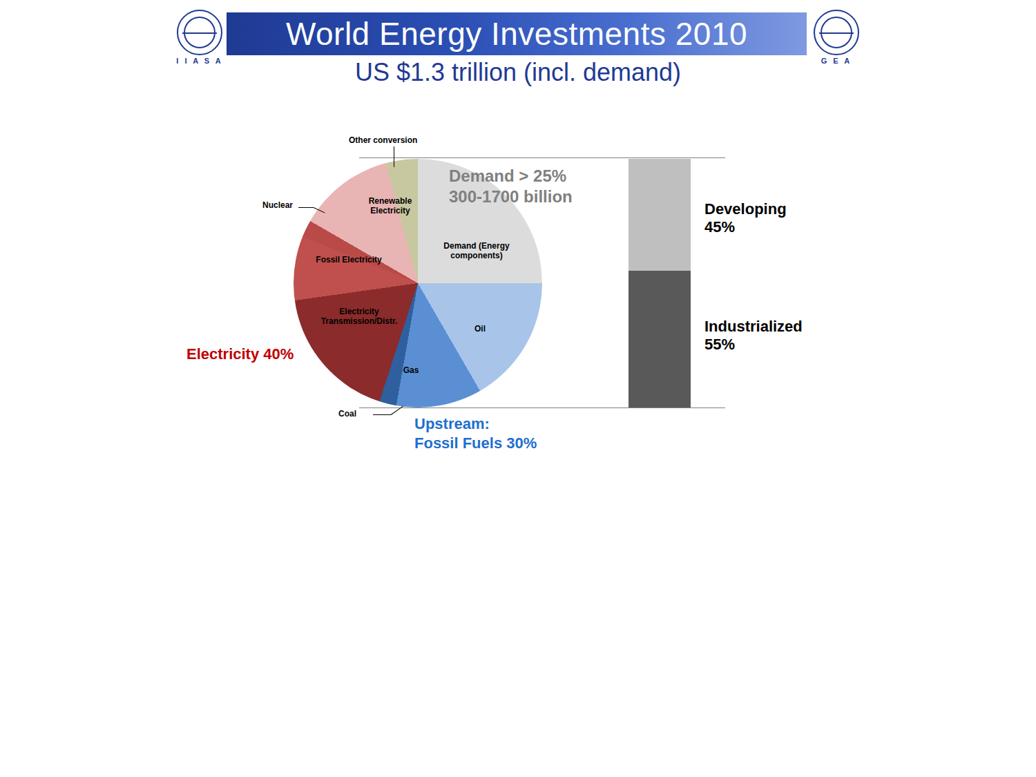I I A S A
G E A
World Energy Investments 2010
US $1.3 trillion (incl. demand)
Demand (Energy
components)
Oil
Gas
Electricity
Transmission/Distr.
Fossil Electricity
Renewable
Electricity
Other conversion
Nuclear
Coal
Demand > 25%
300-1700 billion
Electricity 40%
Upstream:
Fossil Fuels 30%
Developing
45%
Industrialized
55%